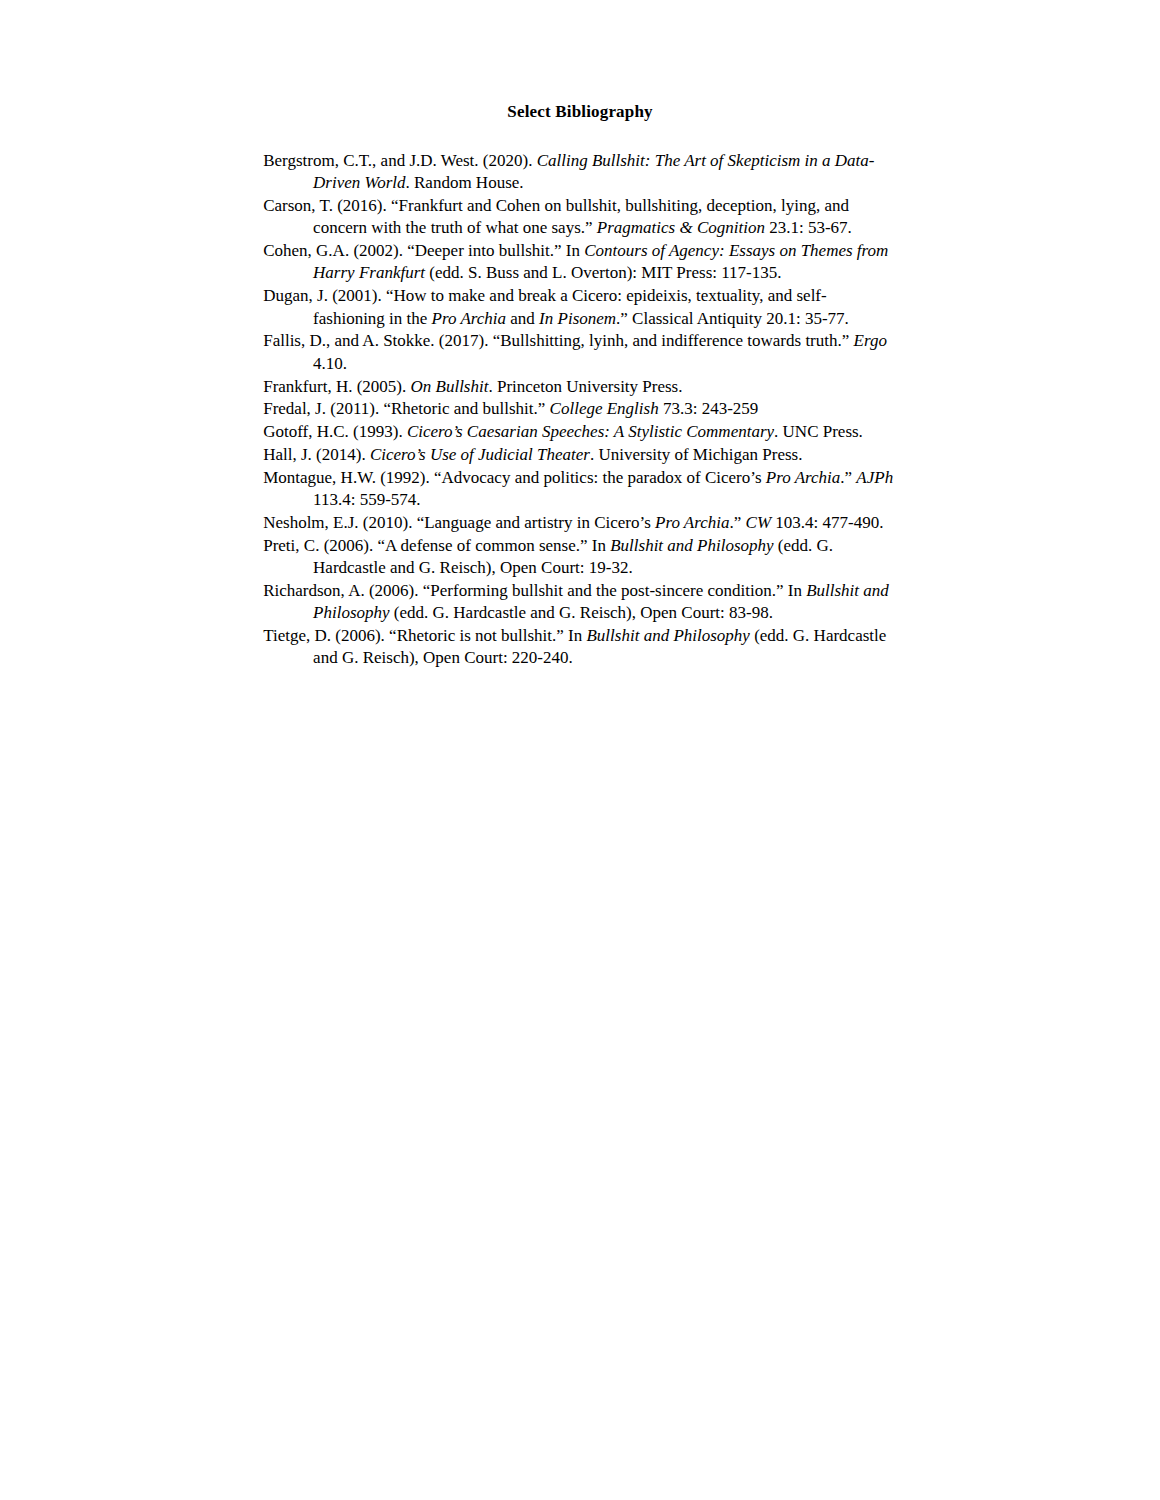Select Bibliography
Bergstrom, C.T., and J.D. West. (2020). Calling Bullshit: The Art of Skepticism in a Data-Driven World. Random House.
Carson, T. (2016). “Frankfurt and Cohen on bullshit, bullshiting, deception, lying, and concern with the truth of what one says.” Pragmatics & Cognition 23.1: 53-67.
Cohen, G.A. (2002). “Deeper into bullshit.” In Contours of Agency: Essays on Themes from Harry Frankfurt (edd. S. Buss and L. Overton): MIT Press: 117-135.
Dugan, J. (2001). “How to make and break a Cicero: epideixis, textuality, and self-fashioning in the Pro Archia and In Pisonem.” Classical Antiquity 20.1: 35-77.
Fallis, D., and A. Stokke. (2017). “Bullshitting, lyinh, and indifference towards truth.” Ergo 4.10.
Frankfurt, H. (2005). On Bullshit. Princeton University Press.
Fredal, J. (2011). “Rhetoric and bullshit.” College English 73.3: 243-259
Gotoff, H.C. (1993). Cicero’s Caesarian Speeches: A Stylistic Commentary. UNC Press.
Hall, J. (2014). Cicero’s Use of Judicial Theater. University of Michigan Press.
Montague, H.W. (1992). “Advocacy and politics: the paradox of Cicero’s Pro Archia.” AJPh 113.4: 559-574.
Nesholm, E.J. (2010). “Language and artistry in Cicero’s Pro Archia.” CW 103.4: 477-490.
Preti, C. (2006). “A defense of common sense.” In Bullshit and Philosophy (edd. G. Hardcastle and G. Reisch), Open Court: 19-32.
Richardson, A. (2006). “Performing bullshit and the post-sincere condition.” In Bullshit and Philosophy (edd. G. Hardcastle and G. Reisch), Open Court: 83-98.
Tietge, D. (2006). “Rhetoric is not bullshit.” In Bullshit and Philosophy (edd. G. Hardcastle and G. Reisch), Open Court: 220-240.